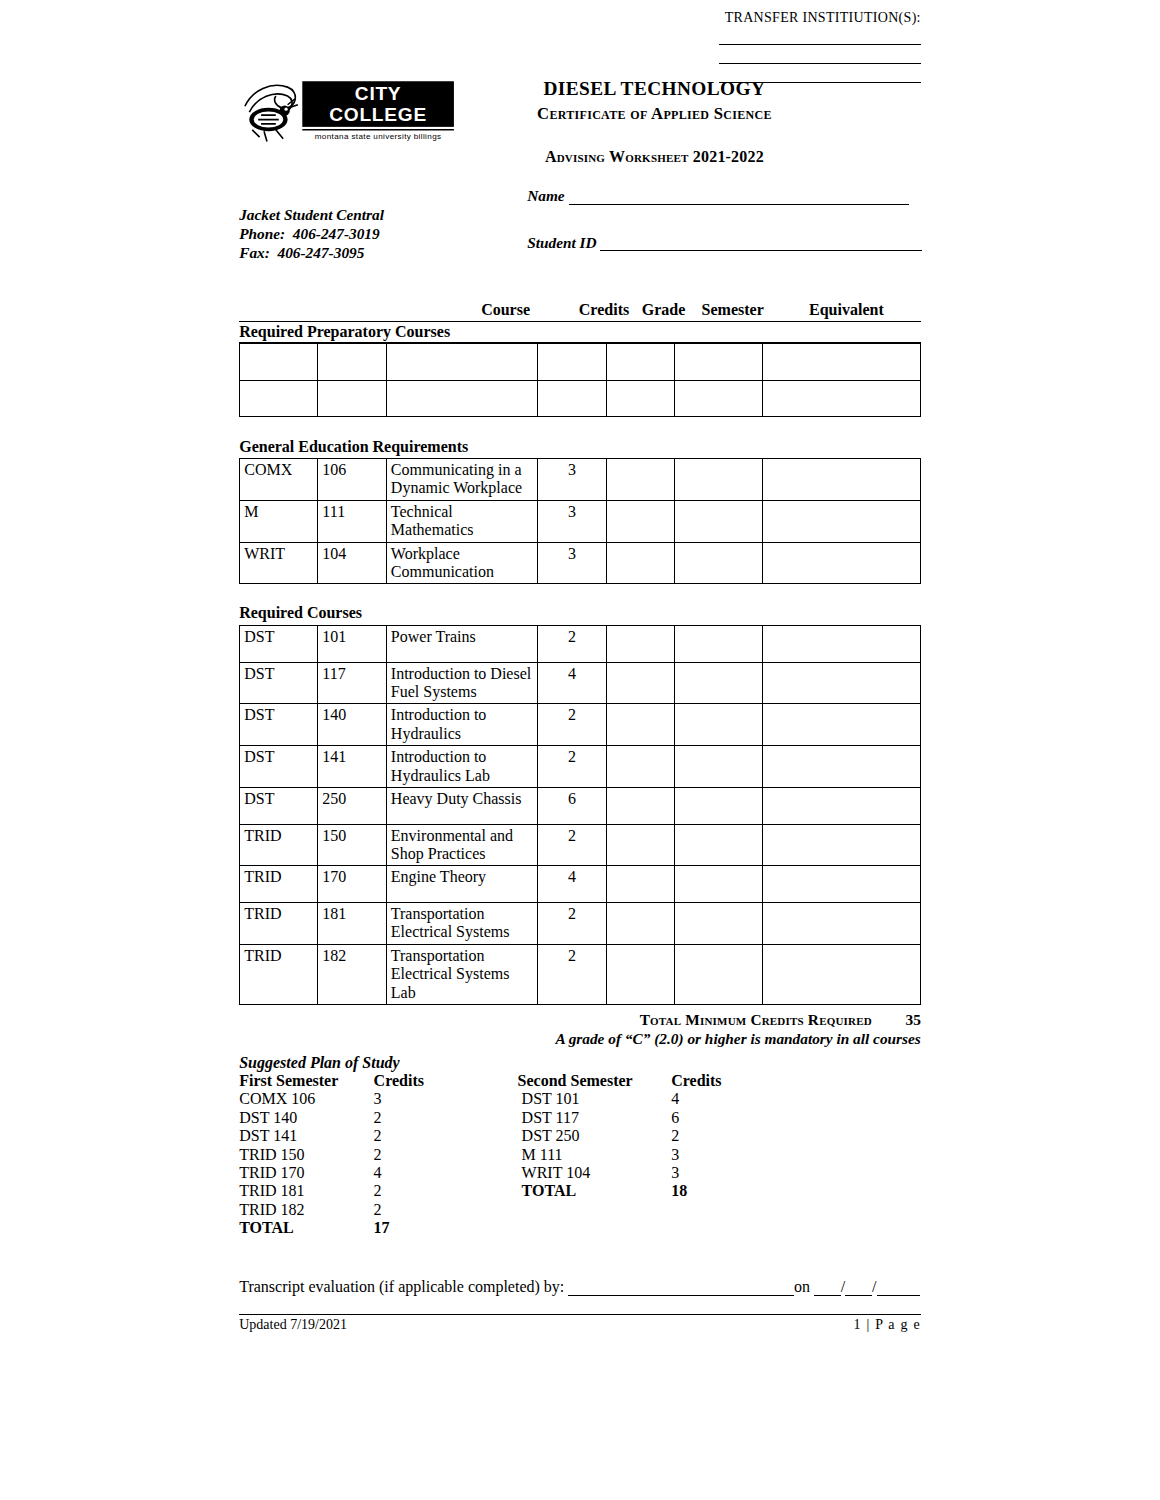TRANSFER INSTITIUTION(S):
CITY COLLEGE montana state university billings
DIESEL TECHNOLOGY
Certificate of Applied Science
Advising Worksheet 2021-2022
Jacket Student Central
Phone: 406-247-3019
Fax: 406-247-3095
Name
Student ID
Course
Credits
Grade
Semester
Equivalent
Required Preparatory Courses
General Education Requirements
| COMX | 106 | Communicating in a Dynamic Workplace | 3 | | | |
| M | 111 | Technical Mathematics | 3 | | | |
| WRIT | 104 | Workplace Communication | 3 | | | |
Required Courses
| DST | 101 | Power Trains | 2 | | | |
| DST | 117 | Introduction to Diesel Fuel Systems | 4 | | | |
| DST | 140 | Introduction to Hydraulics | 2 | | | |
| DST | 141 | Introduction to Hydraulics Lab | 2 | | | |
| DST | 250 | Heavy Duty Chassis | 6 | | | |
| TRID | 150 | Environmental and Shop Practices | 2 | | | |
| TRID | 170 | Engine Theory | 4 | | | |
| TRID | 181 | Transportation Electrical Systems | 2 | | | |
| TRID | 182 | Transportation Electrical Systems Lab | 2 | | | |
Total Minimum Credits Required 35
A grade of “C” (2.0) or higher is mandatory in all courses
Suggested Plan of Study
| First Semester | Credits | | Second Semester | Credits |
| COMX 106 | 3 | | DST 101 | 4 |
| DST 140 | 2 | | DST 117 | 6 |
| DST 141 | 2 | | DST 250 | 2 |
| TRID 150 | 2 | | M 111 | 3 |
| TRID 170 | 4 | | WRIT 104 | 3 |
| TRID 181 | 2 | | TOTAL | 18 |
| TRID 182 | 2 | | | |
| TOTAL | 17 | | | |
Transcript evaluation (if applicable completed) by: on / /
Updated 7/19/2021
1 | P a g e